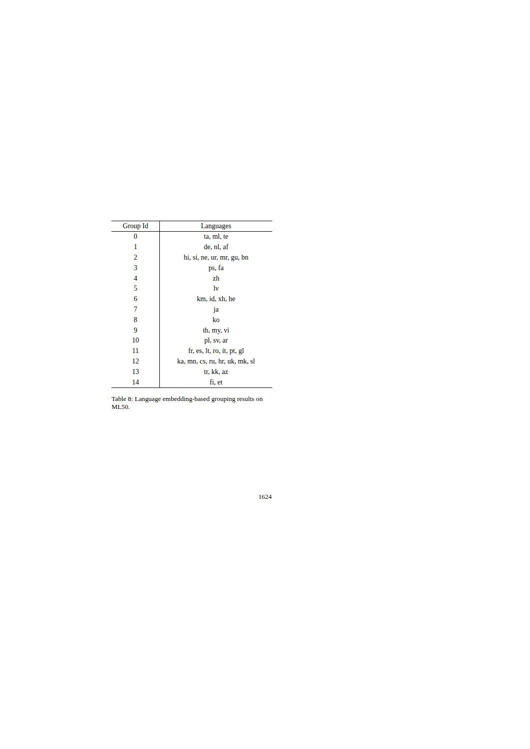| Group Id | Languages |
| --- | --- |
| 0 | ta, ml, te |
| 1 | de, nl, af |
| 2 | hi, si, ne, ur, mr, gu, bn |
| 3 | ps, fa |
| 4 | zh |
| 5 | lv |
| 6 | km, id, xh, he |
| 7 | ja |
| 8 | ko |
| 9 | th, my, vi |
| 10 | pl, sv, ar |
| 11 | fr, es, lt, ro, it, pt, gl |
| 12 | ka, mn, cs, ru, hr, uk, mk, sl |
| 13 | tr, kk, az |
| 14 | fi, et |
Table 8: Language embedding-based grouping results on ML50.
1624